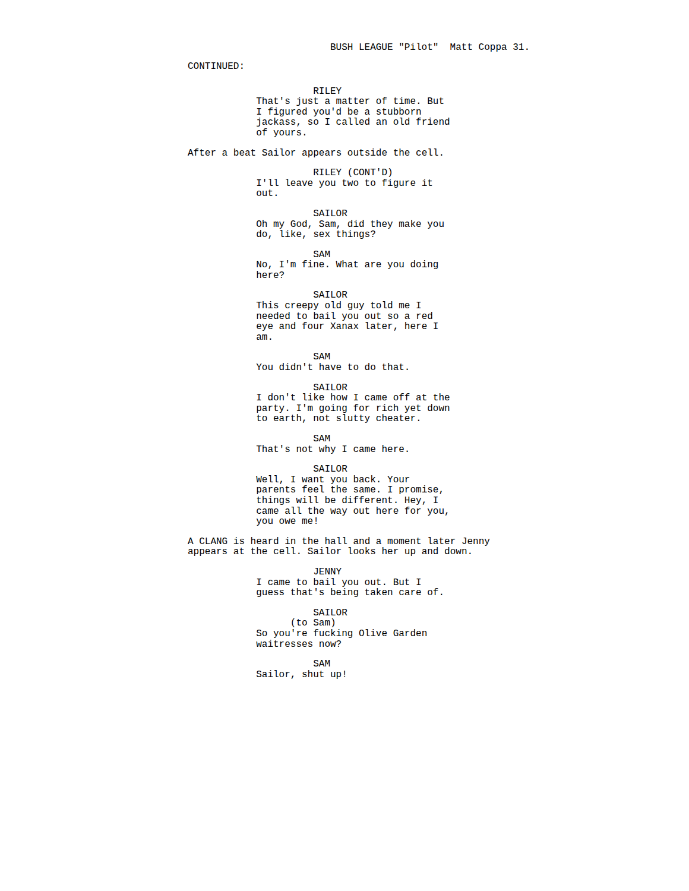BUSH LEAGUE "Pilot" Matt Coppa 31.
CONTINUED:
RILEY
That's just a matter of time. But I figured you'd be a stubborn jackass, so I called an old friend of yours.
After a beat Sailor appears outside the cell.
RILEY (CONT'D)
I'll leave you two to figure it out.
SAILOR
Oh my God, Sam, did they make you do, like, sex things?
SAM
No, I'm fine. What are you doing here?
SAILOR
This creepy old guy told me I needed to bail you out so a red eye and four Xanax later, here I am.
SAM
You didn't have to do that.
SAILOR
I don't like how I came off at the party. I'm going for rich yet down to earth, not slutty cheater.
SAM
That's not why I came here.
SAILOR
Well, I want you back. Your parents feel the same. I promise, things will be different. Hey, I came all the way out here for you, you owe me!
A CLANG is heard in the hall and a moment later Jenny appears at the cell. Sailor looks her up and down.
JENNY
I came to bail you out. But I guess that's being taken care of.
SAILOR
(to Sam)
So you're fucking Olive Garden waitresses now?
SAM
Sailor, shut up!